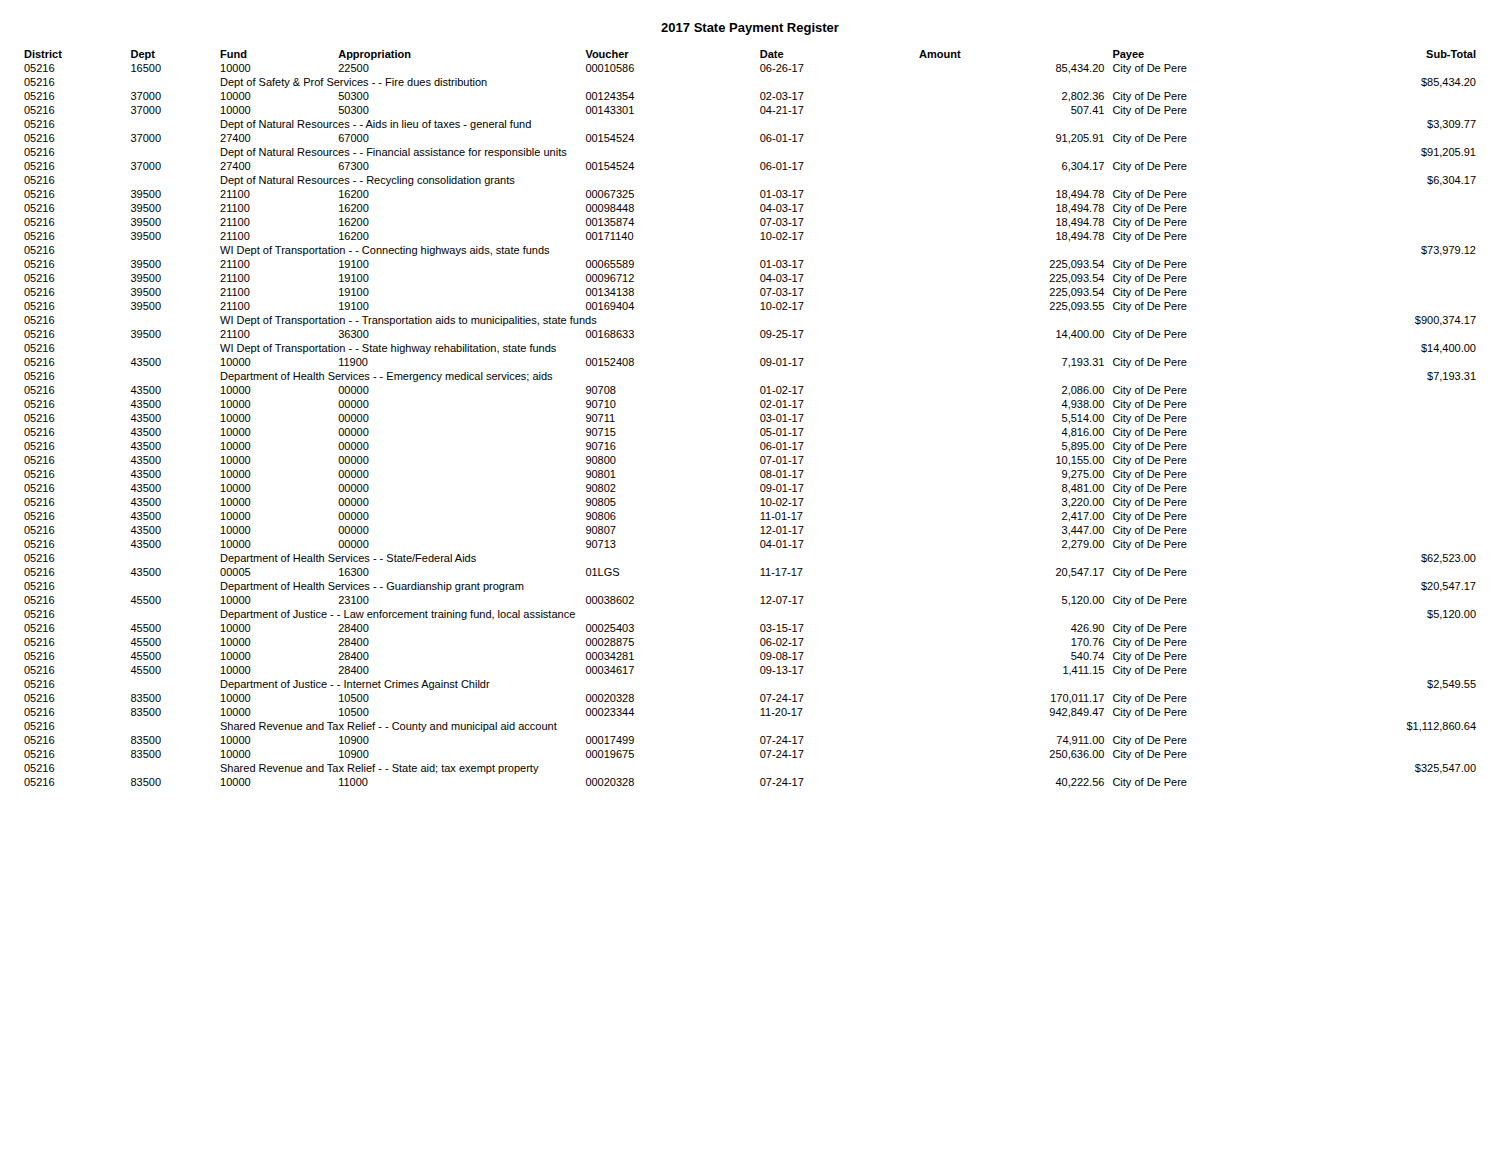2017 State Payment Register
| District | Dept | Fund | Appropriation | Voucher | Date | Amount | Payee | Sub-Total |
| --- | --- | --- | --- | --- | --- | --- | --- | --- |
| 05216 | 16500 | 10000 | 22500 | 00010586 | 06-26-17 | 85,434.20 | City of De Pere | |
| 05216 | | Dept of Safety & Prof Services - - Fire dues distribution | | $85,434.20 |
| 05216 | 37000 | 10000 | 50300 | 00124354 | 02-03-17 | 2,802.36 | City of De Pere | |
| 05216 | 37000 | 10000 | 50300 | 00143301 | 04-21-17 | 507.41 | City of De Pere | |
| 05216 | | Dept of Natural Resources - - Aids in lieu of taxes - general fund | | $3,309.77 |
| 05216 | 37000 | 27400 | 67000 | 00154524 | 06-01-17 | 91,205.91 | City of De Pere | |
| 05216 | | Dept of Natural Resources - - Financial assistance for responsible units | | $91,205.91 |
| 05216 | 37000 | 27400 | 67300 | 00154524 | 06-01-17 | 6,304.17 | City of De Pere | |
| 05216 | | Dept of Natural Resources - - Recycling consolidation grants | | $6,304.17 |
| 05216 | 39500 | 21100 | 16200 | 00067325 | 01-03-17 | 18,494.78 | City of De Pere | |
| 05216 | 39500 | 21100 | 16200 | 00098448 | 04-03-17 | 18,494.78 | City of De Pere | |
| 05216 | 39500 | 21100 | 16200 | 00135874 | 07-03-17 | 18,494.78 | City of De Pere | |
| 05216 | 39500 | 21100 | 16200 | 00171140 | 10-02-17 | 18,494.78 | City of De Pere | |
| 05216 | | WI Dept of Transportation - - Connecting highways aids, state funds | | $73,979.12 |
| 05216 | 39500 | 21100 | 19100 | 00065589 | 01-03-17 | 225,093.54 | City of De Pere | |
| 05216 | 39500 | 21100 | 19100 | 00096712 | 04-03-17 | 225,093.54 | City of De Pere | |
| 05216 | 39500 | 21100 | 19100 | 00134138 | 07-03-17 | 225,093.54 | City of De Pere | |
| 05216 | 39500 | 21100 | 19100 | 00169404 | 10-02-17 | 225,093.55 | City of De Pere | |
| 05216 | | WI Dept of Transportation - - Transportation aids to municipalities, state funds | | $900,374.17 |
| 05216 | 39500 | 21100 | 36300 | 00168633 | 09-25-17 | 14,400.00 | City of De Pere | |
| 05216 | | WI Dept of Transportation - - State highway rehabilitation, state funds | | $14,400.00 |
| 05216 | 43500 | 10000 | 11900 | 00152408 | 09-01-17 | 7,193.31 | City of De Pere | |
| 05216 | | Department of Health Services - - Emergency medical services; aids | | $7,193.31 |
| 05216 | 43500 | 10000 | 00000 | 90708 | 01-02-17 | 2,086.00 | City of De Pere | |
| 05216 | 43500 | 10000 | 00000 | 90710 | 02-01-17 | 4,938.00 | City of De Pere | |
| 05216 | 43500 | 10000 | 00000 | 90711 | 03-01-17 | 5,514.00 | City of De Pere | |
| 05216 | 43500 | 10000 | 00000 | 90715 | 05-01-17 | 4,816.00 | City of De Pere | |
| 05216 | 43500 | 10000 | 00000 | 90716 | 06-01-17 | 5,895.00 | City of De Pere | |
| 05216 | 43500 | 10000 | 00000 | 90800 | 07-01-17 | 10,155.00 | City of De Pere | |
| 05216 | 43500 | 10000 | 00000 | 90801 | 08-01-17 | 9,275.00 | City of De Pere | |
| 05216 | 43500 | 10000 | 00000 | 90802 | 09-01-17 | 8,481.00 | City of De Pere | |
| 05216 | 43500 | 10000 | 00000 | 90805 | 10-02-17 | 3,220.00 | City of De Pere | |
| 05216 | 43500 | 10000 | 00000 | 90806 | 11-01-17 | 2,417.00 | City of De Pere | |
| 05216 | 43500 | 10000 | 00000 | 90807 | 12-01-17 | 3,447.00 | City of De Pere | |
| 05216 | 43500 | 10000 | 00000 | 90713 | 04-01-17 | 2,279.00 | City of De Pere | |
| 05216 | | Department of Health Services - - State/Federal Aids | | $62,523.00 |
| 05216 | 43500 | 00005 | 16300 | 01LGS | 11-17-17 | 20,547.17 | City of De Pere | |
| 05216 | | Department of Health Services - - Guardianship grant program | | $20,547.17 |
| 05216 | 45500 | 10000 | 23100 | 00038602 | 12-07-17 | 5,120.00 | City of De Pere | |
| 05216 | | Department of Justice - - Law enforcement training fund, local assistance | | $5,120.00 |
| 05216 | 45500 | 10000 | 28400 | 00025403 | 03-15-17 | 426.90 | City of De Pere | |
| 05216 | 45500 | 10000 | 28400 | 00028875 | 06-02-17 | 170.76 | City of De Pere | |
| 05216 | 45500 | 10000 | 28400 | 00034281 | 09-08-17 | 540.74 | City of De Pere | |
| 05216 | 45500 | 10000 | 28400 | 00034617 | 09-13-17 | 1,411.15 | City of De Pere | |
| 05216 | | Department of Justice - - Internet Crimes Against Childr | | $2,549.55 |
| 05216 | 83500 | 10000 | 10500 | 00020328 | 07-24-17 | 170,011.17 | City of De Pere | |
| 05216 | 83500 | 10000 | 10500 | 00023344 | 11-20-17 | 942,849.47 | City of De Pere | |
| 05216 | | Shared Revenue and Tax Relief - - County and municipal aid account | | $1,112,860.64 |
| 05216 | 83500 | 10000 | 10900 | 00017499 | 07-24-17 | 74,911.00 | City of De Pere | |
| 05216 | 83500 | 10000 | 10900 | 00019675 | 07-24-17 | 250,636.00 | City of De Pere | |
| 05216 | | Shared Revenue and Tax Relief - - State aid; tax exempt property | | $325,547.00 |
| 05216 | 83500 | 10000 | 11000 | 00020328 | 07-24-17 | 40,222.56 | City of De Pere | |